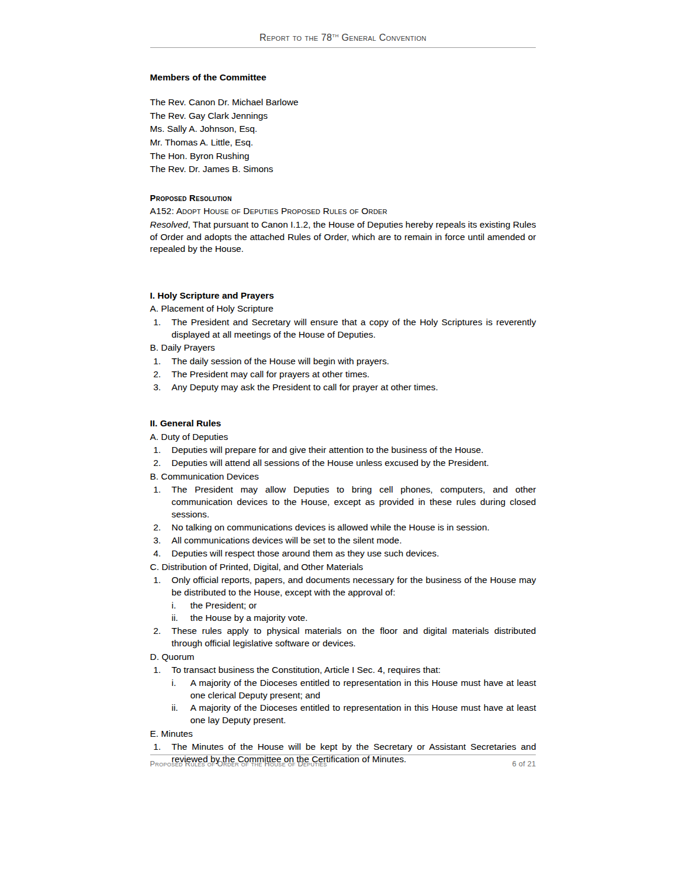Report to the 78th General Convention
Members of the Committee
The Rev. Canon Dr. Michael Barlowe
The Rev. Gay Clark Jennings
Ms. Sally A. Johnson, Esq.
Mr. Thomas A. Little, Esq.
The Hon. Byron Rushing
The Rev. Dr. James B. Simons
Proposed Resolution
A152: Adopt House of Deputies Proposed Rules of Order
Resolved, That pursuant to Canon I.1.2, the House of Deputies hereby repeals its existing Rules of Order and adopts the attached Rules of Order, which are to remain in force until amended or repealed by the House.
I. Holy Scripture and Prayers
A. Placement of Holy Scripture
1. The President and Secretary will ensure that a copy of the Holy Scriptures is reverently displayed at all meetings of the House of Deputies.
B. Daily Prayers
1. The daily session of the House will begin with prayers.
2. The President may call for prayers at other times.
3. Any Deputy may ask the President to call for prayer at other times.
II. General Rules
A. Duty of Deputies
1. Deputies will prepare for and give their attention to the business of the House.
2. Deputies will attend all sessions of the House unless excused by the President.
B. Communication Devices
1. The President may allow Deputies to bring cell phones, computers, and other communication devices to the House, except as provided in these rules during closed sessions.
2. No talking on communications devices is allowed while the House is in session.
3. All communications devices will be set to the silent mode.
4. Deputies will respect those around them as they use such devices.
C. Distribution of Printed, Digital, and Other Materials
1. Only official reports, papers, and documents necessary for the business of the House may be distributed to the House, except with the approval of:
i. the President; or
ii. the House by a majority vote.
2. These rules apply to physical materials on the floor and digital materials distributed through official legislative software or devices.
D. Quorum
1. To transact business the Constitution, Article I Sec. 4, requires that:
i. A majority of the Dioceses entitled to representation in this House must have at least one clerical Deputy present; and
ii. A majority of the Dioceses entitled to representation in this House must have at least one lay Deputy present.
E. Minutes
1. The Minutes of the House will be kept by the Secretary or Assistant Secretaries and reviewed by the Committee on the Certification of Minutes.
Proposed Rules of Order of the House of Deputies 6 of 21